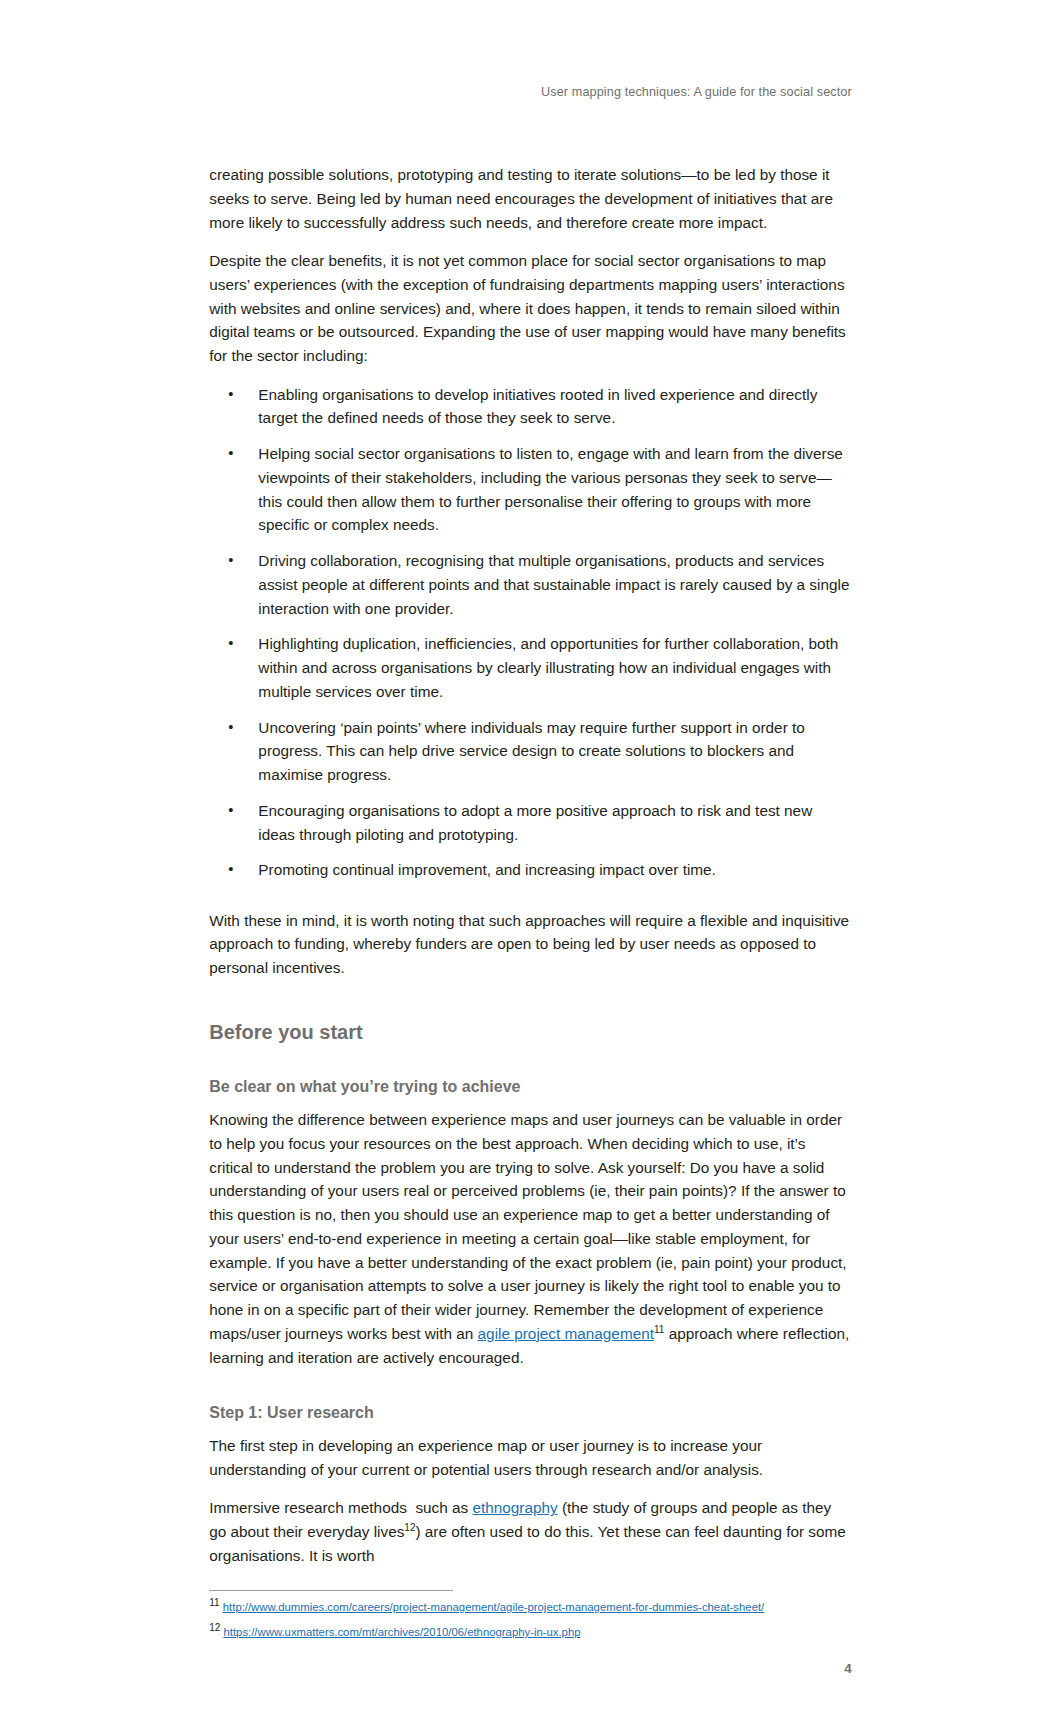User mapping techniques: A guide for the social sector
creating possible solutions, prototyping and testing to iterate solutions—to be led by those it seeks to serve. Being led by human need encourages the development of initiatives that are more likely to successfully address such needs, and therefore create more impact.
Despite the clear benefits, it is not yet common place for social sector organisations to map users’ experiences (with the exception of fundraising departments mapping users’ interactions with websites and online services) and, where it does happen, it tends to remain siloed within digital teams or be outsourced. Expanding the use of user mapping would have many benefits for the sector including:
Enabling organisations to develop initiatives rooted in lived experience and directly target the defined needs of those they seek to serve.
Helping social sector organisations to listen to, engage with and learn from the diverse viewpoints of their stakeholders, including the various personas they seek to serve—this could then allow them to further personalise their offering to groups with more specific or complex needs.
Driving collaboration, recognising that multiple organisations, products and services assist people at different points and that sustainable impact is rarely caused by a single interaction with one provider.
Highlighting duplication, inefficiencies, and opportunities for further collaboration, both within and across organisations by clearly illustrating how an individual engages with multiple services over time.
Uncovering ‘pain points’ where individuals may require further support in order to progress. This can help drive service design to create solutions to blockers and maximise progress.
Encouraging organisations to adopt a more positive approach to risk and test new ideas through piloting and prototyping.
Promoting continual improvement, and increasing impact over time.
With these in mind, it is worth noting that such approaches will require a flexible and inquisitive approach to funding, whereby funders are open to being led by user needs as opposed to personal incentives.
Before you start
Be clear on what you’re trying to achieve
Knowing the difference between experience maps and user journeys can be valuable in order to help you focus your resources on the best approach. When deciding which to use, it’s critical to understand the problem you are trying to solve. Ask yourself: Do you have a solid understanding of your users real or perceived problems (ie, their pain points)? If the answer to this question is no, then you should use an experience map to get a better understanding of your users’ end-to-end experience in meeting a certain goal—like stable employment, for example. If you have a better understanding of the exact problem (ie, pain point) your product, service or organisation attempts to solve a user journey is likely the right tool to enable you to hone in on a specific part of their wider journey. Remember the development of experience maps/user journeys works best with an agile project management11 approach where reflection, learning and iteration are actively encouraged.
Step 1: User research
The first step in developing an experience map or user journey is to increase your understanding of your current or potential users through research and/or analysis.
Immersive research methods such as ethnography (the study of groups and people as they go about their everyday lives12) are often used to do this. Yet these can feel daunting for some organisations. It is worth
11 http://www.dummies.com/careers/project-management/agile-project-management-for-dummies-cheat-sheet/
12 https://www.uxmatters.com/mt/archives/2010/06/ethnography-in-ux.php
4